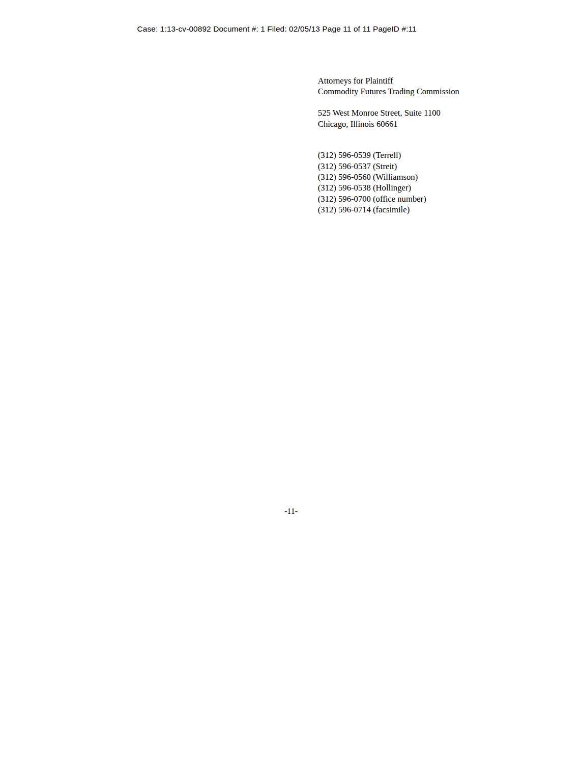Case: 1:13-cv-00892 Document #: 1 Filed: 02/05/13 Page 11 of 11 PageID #:11
Attorneys for Plaintiff
Commodity Futures Trading Commission
525 West Monroe Street, Suite 1100
Chicago, Illinois 60661
(312) 596-0539 (Terrell)
(312) 596-0537 (Streit)
(312) 596-0560 (Williamson)
(312) 596-0538 (Hollinger)
(312) 596-0700 (office number)
(312) 596-0714 (facsimile)
-11-